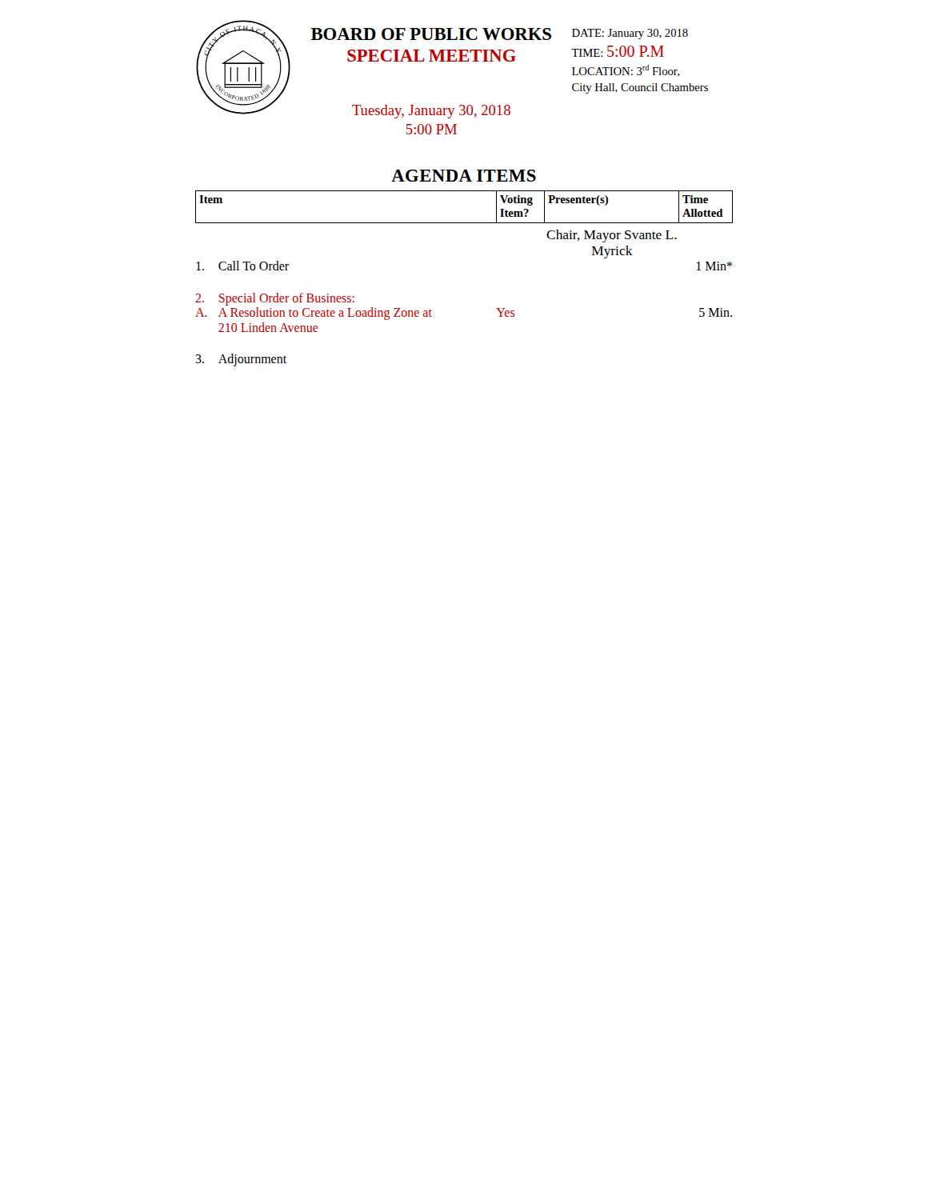BOARD OF PUBLIC WORKS SPECIAL MEETING
Tuesday, January 30, 2018
5:00 PM
DATE: January 30, 2018
TIME: 5:00 P.M
LOCATION: 3rd Floor,
City Hall, Council Chambers
AGENDA ITEMS
| Item | Voting Item? | Presenter(s) | Time Allotted |
| --- | --- | --- | --- |
| | | Chair, Mayor Svante L. Myrick | |
| 1. Call To Order | | | 1 Min* |
| 2. Special Order of Business: | | | |
| A. A Resolution to Create a Loading Zone at 210 Linden Avenue | Yes | | 5 Min. |
| 3. Adjournment | | | |